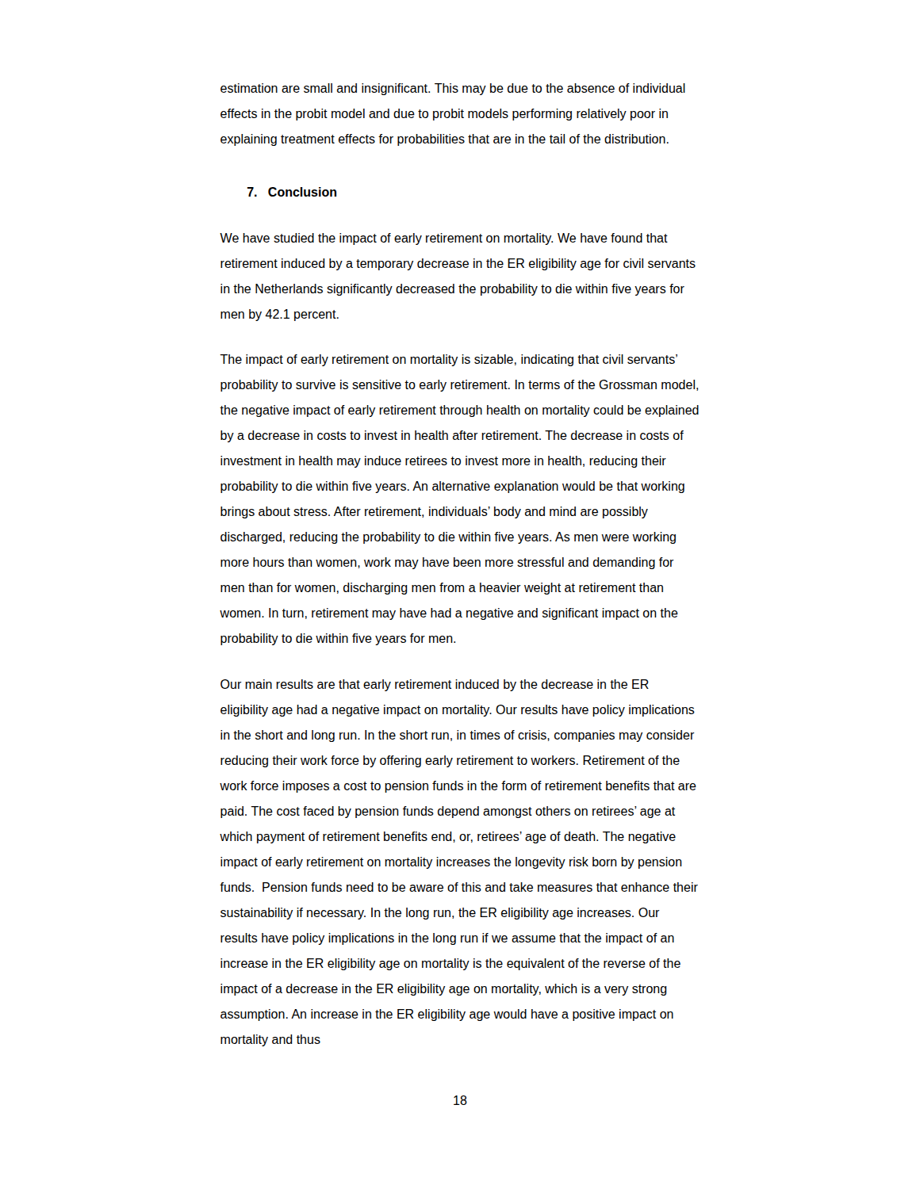estimation are small and insignificant. This may be due to the absence of individual effects in the probit model and due to probit models performing relatively poor in explaining treatment effects for probabilities that are in the tail of the distribution.
7. Conclusion
We have studied the impact of early retirement on mortality. We have found that retirement induced by a temporary decrease in the ER eligibility age for civil servants in the Netherlands significantly decreased the probability to die within five years for men by 42.1 percent.
The impact of early retirement on mortality is sizable, indicating that civil servants’ probability to survive is sensitive to early retirement. In terms of the Grossman model, the negative impact of early retirement through health on mortality could be explained by a decrease in costs to invest in health after retirement. The decrease in costs of investment in health may induce retirees to invest more in health, reducing their probability to die within five years. An alternative explanation would be that working brings about stress. After retirement, individuals’ body and mind are possibly discharged, reducing the probability to die within five years. As men were working more hours than women, work may have been more stressful and demanding for men than for women, discharging men from a heavier weight at retirement than women. In turn, retirement may have had a negative and significant impact on the probability to die within five years for men.
Our main results are that early retirement induced by the decrease in the ER eligibility age had a negative impact on mortality. Our results have policy implications in the short and long run. In the short run, in times of crisis, companies may consider reducing their work force by offering early retirement to workers. Retirement of the work force imposes a cost to pension funds in the form of retirement benefits that are paid. The cost faced by pension funds depend amongst others on retirees’ age at which payment of retirement benefits end, or, retirees’ age of death. The negative impact of early retirement on mortality increases the longevity risk born by pension funds. Pension funds need to be aware of this and take measures that enhance their sustainability if necessary. In the long run, the ER eligibility age increases. Our results have policy implications in the long run if we assume that the impact of an increase in the ER eligibility age on mortality is the equivalent of the reverse of the impact of a decrease in the ER eligibility age on mortality, which is a very strong assumption. An increase in the ER eligibility age would have a positive impact on mortality and thus
18